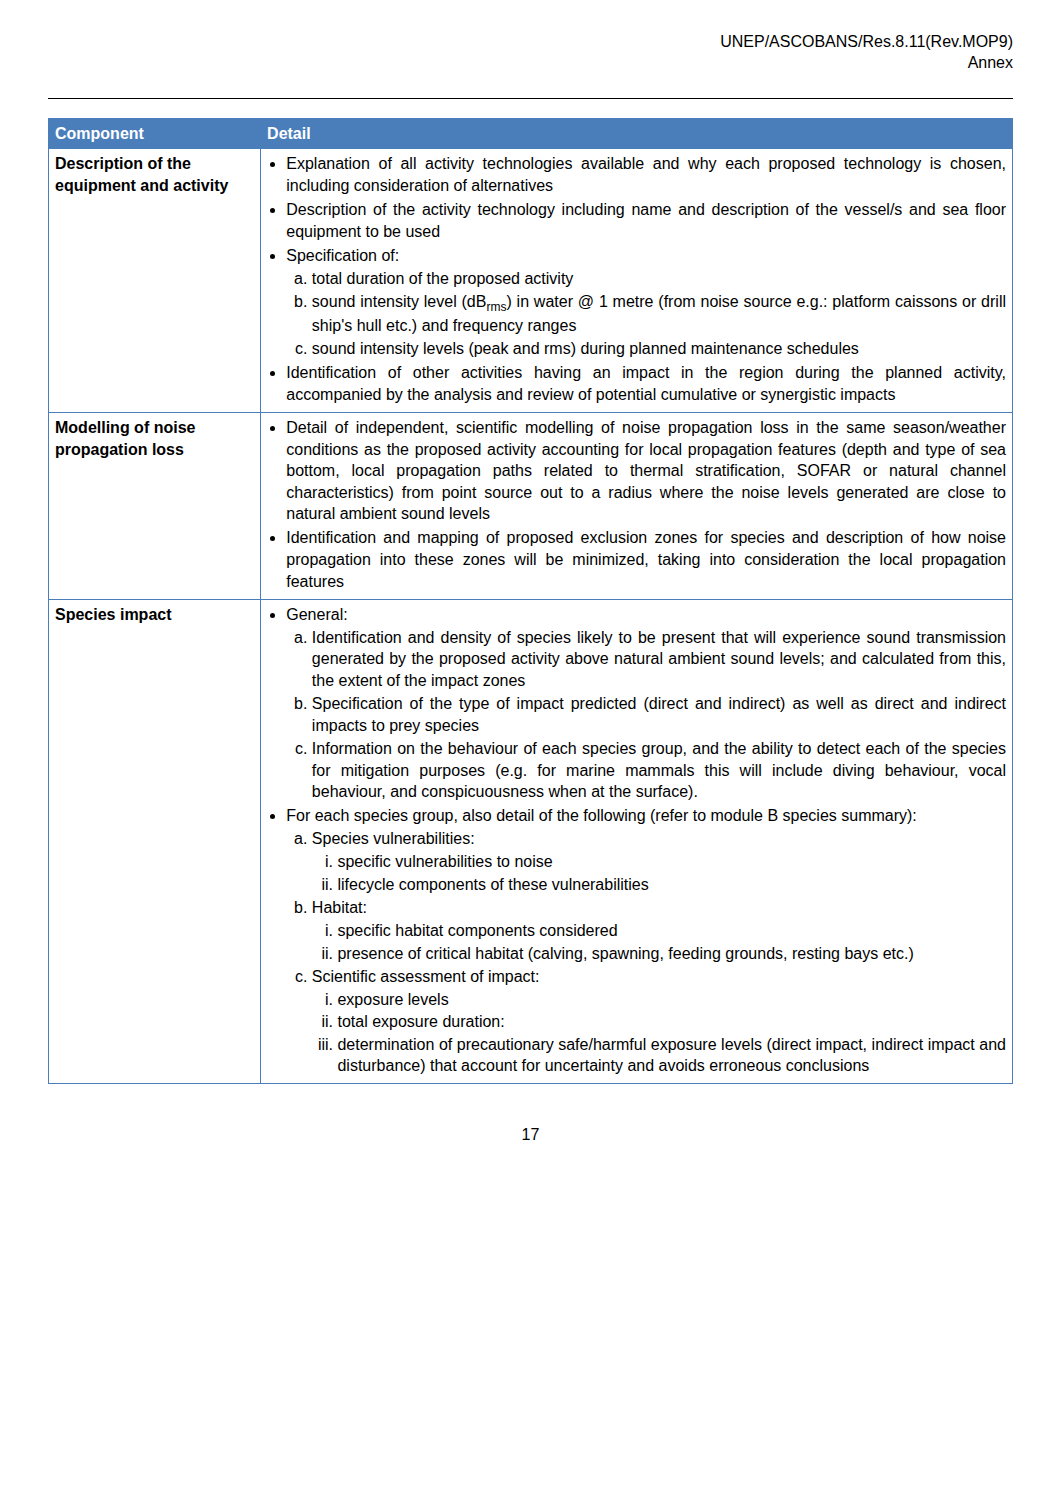UNEP/ASCOBANS/Res.8.11(Rev.MOP9) Annex
| Component | Detail |
| --- | --- |
| Description of the equipment and activity | Explanation of all activity technologies available and why each proposed technology is chosen, including consideration of alternatives Description of the activity technology including name and description of the vessel/s and sea floor equipment to be used Specification of: total duration of the proposed activity sound intensity level (dB rms ) in water @ 1 metre (from noise source e.g.: platform caissons or drill ship's hull etc.) and frequency ranges sound intensity levels (peak and rms) during planned maintenance schedules Identification of other activities having an impact in the region during the planned activity, accompanied by the analysis and review of potential cumulative or synergistic impacts |
| Modelling of noise propagation loss | Detail of independent, scientific modelling of noise propagation loss in the same season/weather conditions as the proposed activity accounting for local propagation features (depth and type of sea bottom, local propagation paths related to thermal stratification, SOFAR or natural channel characteristics) from point source out to a radius where the noise levels generated are close to natural ambient sound levels Identification and mapping of proposed exclusion zones for species and description of how noise propagation into these zones will be minimized, taking into consideration the local propagation features |
| Species impact | General: Identification and density of species likely to be present that will experience sound transmission generated by the proposed activity above natural ambient sound levels; and calculated from this, the extent of the impact zones Specification of the type of impact predicted (direct and indirect) as well as direct and indirect impacts to prey species Information on the behaviour of each species group, and the ability to detect each of the species for mitigation purposes (e.g. for marine mammals this will include diving behaviour, vocal behaviour, and conspicuousness when at the surface). For each species group, also detail of the following (refer to module B species summary): Species vulnerabilities: specific vulnerabilities to noise lifecycle components of these vulnerabilities Habitat: specific habitat components considered presence of critical habitat (calving, spawning, feeding grounds, resting bays etc.) Scientific assessment of impact: exposure levels total exposure duration: determination of precautionary safe/harmful exposure levels (direct impact, indirect impact and disturbance) that account for uncertainty and avoids erroneous conclusions |
17